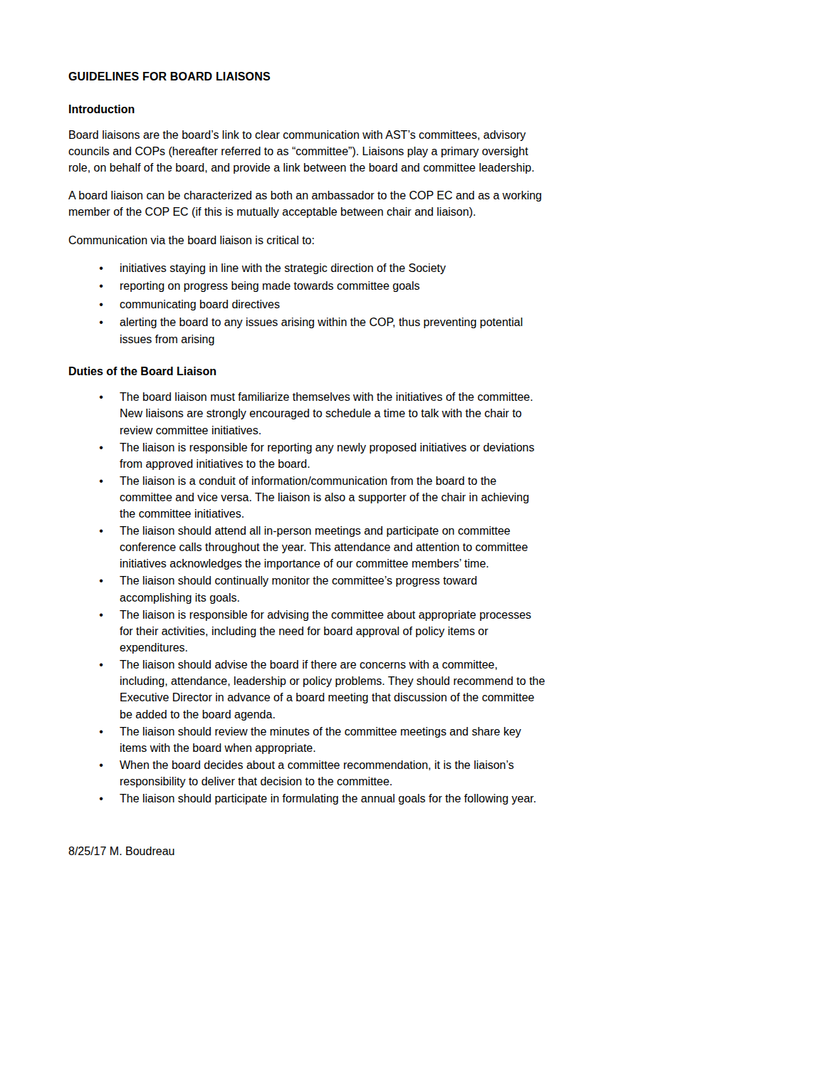GUIDELINES FOR BOARD LIAISONS
Introduction
Board liaisons are the board’s link to clear communication with AST’s committees, advisory councils and COPs (hereafter referred to as “committee”). Liaisons play a primary oversight role, on behalf of the board, and provide a link between the board and committee leadership.
A board liaison can be characterized as both an ambassador to the COP EC and as a working member of the COP EC (if this is mutually acceptable between chair and liaison).
Communication via the board liaison is critical to:
initiatives staying in line with the strategic direction of the Society
reporting on progress being made towards committee goals
communicating board directives
alerting the board to any issues arising within the COP, thus preventing potential issues from arising
Duties of the Board Liaison
The board liaison must familiarize themselves with the initiatives of the committee. New liaisons are strongly encouraged to schedule a time to talk with the chair to review committee initiatives.
The liaison is responsible for reporting any newly proposed initiatives or deviations from approved initiatives to the board.
The liaison is a conduit of information/communication from the board to the committee and vice versa. The liaison is also a supporter of the chair in achieving the committee initiatives.
The liaison should attend all in-person meetings and participate on committee conference calls throughout the year. This attendance and attention to committee initiatives acknowledges the importance of our committee members’ time.
The liaison should continually monitor the committee’s progress toward accomplishing its goals.
The liaison is responsible for advising the committee about appropriate processes for their activities, including the need for board approval of policy items or expenditures.
The liaison should advise the board if there are concerns with a committee, including, attendance, leadership or policy problems. They should recommend to the Executive Director in advance of a board meeting that discussion of the committee be added to the board agenda.
The liaison should review the minutes of the committee meetings and share key items with the board when appropriate.
When the board decides about a committee recommendation, it is the liaison’s responsibility to deliver that decision to the committee.
The liaison should participate in formulating the annual goals for the following year.
8/25/17 M. Boudreau